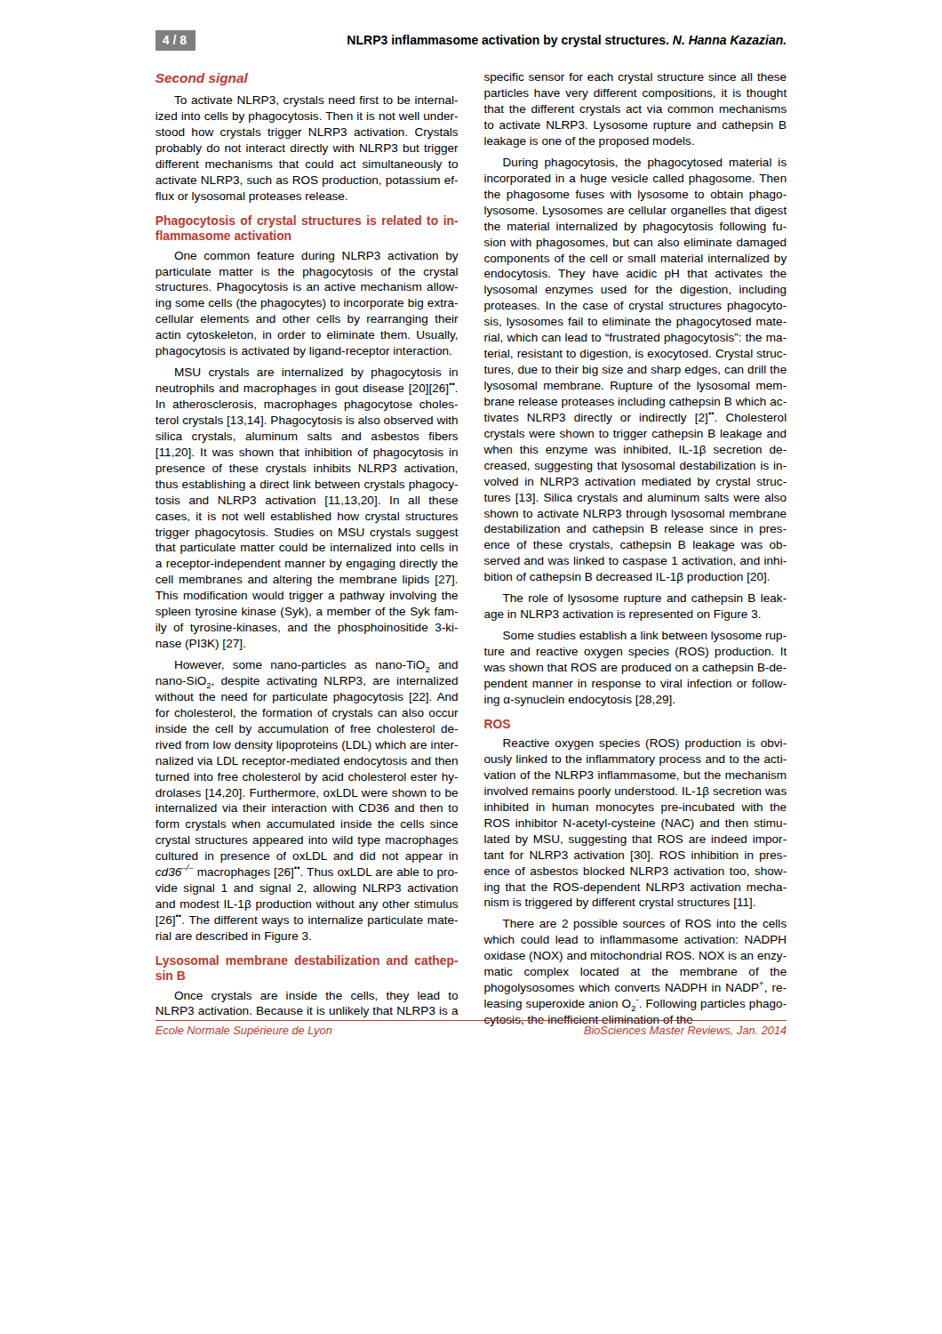4 / 8
NLRP3 inflammasome activation by crystal structures. N. Hanna Kazazian.
Second signal
To activate NLRP3, crystals need first to be internalized into cells by phagocytosis. Then it is not well understood how crystals trigger NLRP3 activation. Crystals probably do not interact directly with NLRP3 but trigger different mechanisms that could act simultaneously to activate NLRP3, such as ROS production, potassium efflux or lysosomal proteases release.
Phagocytosis of crystal structures is related to inflammasome activation
One common feature during NLRP3 activation by particulate matter is the phagocytosis of the crystal structures. Phagocytosis is an active mechanism allowing some cells (the phagocytes) to incorporate big extracellular elements and other cells by rearranging their actin cytoskeleton, in order to eliminate them. Usually, phagocytosis is activated by ligand-receptor interaction.
MSU crystals are internalized by phagocytosis in neutrophils and macrophages in gout disease [20][26]••. In atherosclerosis, macrophages phagocytose cholesterol crystals [13,14]. Phagocytosis is also observed with silica crystals, aluminum salts and asbestos fibers [11,20]. It was shown that inhibition of phagocytosis in presence of these crystals inhibits NLRP3 activation, thus establishing a direct link between crystals phagocytosis and NLRP3 activation [11,13,20]. In all these cases, it is not well established how crystal structures trigger phagocytosis. Studies on MSU crystals suggest that particulate matter could be internalized into cells in a receptor-independent manner by engaging directly the cell membranes and altering the membrane lipids [27]. This modification would trigger a pathway involving the spleen tyrosine kinase (Syk), a member of the Syk family of tyrosine-kinases, and the phosphoinositide 3-kinase (PI3K) [27].
However, some nano-particles as nano-TiO2 and nano-SiO2, despite activating NLRP3, are internalized without the need for particulate phagocytosis [22]. And for cholesterol, the formation of crystals can also occur inside the cell by accumulation of free cholesterol derived from low density lipoproteins (LDL) which are internalized via LDL receptor-mediated endocytosis and then turned into free cholesterol by acid cholesterol ester hydrolases [14,20]. Furthermore, oxLDL were shown to be internalized via their interaction with CD36 and then to form crystals when accumulated inside the cells since crystal structures appeared into wild type macrophages cultured in presence of oxLDL and did not appear in cd36–/– macrophages [26]••. Thus oxLDL are able to provide signal 1 and signal 2, allowing NLRP3 activation and modest IL-1β production without any other stimulus [26]••. The different ways to internalize particulate material are described in Figure 3.
Lysosomal membrane destabilization and cathepsin B
Once crystals are inside the cells, they lead to NLRP3 activation. Because it is unlikely that NLRP3 is a specific sensor for each crystal structure since all these particles have very different compositions, it is thought that the different crystals act via common mechanisms to activate NLRP3. Lysosome rupture and cathepsin B leakage is one of the proposed models.
During phagocytosis, the phagocytosed material is incorporated in a huge vesicle called phagosome. Then the phagosome fuses with lysosome to obtain phago-lysosome. Lysosomes are cellular organelles that digest the material internalized by phagocytosis following fusion with phagosomes, but can also eliminate damaged components of the cell or small material internalized by endocytosis. They have acidic pH that activates the lysosomal enzymes used for the digestion, including proteases. In the case of crystal structures phagocytosis, lysosomes fail to eliminate the phagocytosed material, which can lead to “frustrated phagocytosis”: the material, resistant to digestion, is exocytosed. Crystal structures, due to their big size and sharp edges, can drill the lysosomal membrane. Rupture of the lysosomal membrane release proteases including cathepsin B which activates NLRP3 directly or indirectly [2]••. Cholesterol crystals were shown to trigger cathepsin B leakage and when this enzyme was inhibited, IL-1β secretion decreased, suggesting that lysosomal destabilization is involved in NLRP3 activation mediated by crystal structures [13]. Silica crystals and aluminum salts were also shown to activate NLRP3 through lysosomal membrane destabilization and cathepsin B release since in presence of these crystals, cathepsin B leakage was observed and was linked to caspase 1 activation, and inhibition of cathepsin B decreased IL-1β production [20].
The role of lysosome rupture and cathepsin B leakage in NLRP3 activation is represented on Figure 3.
Some studies establish a link between lysosome rupture and reactive oxygen species (ROS) production. It was shown that ROS are produced on a cathepsin B-dependent manner in response to viral infection or following α-synuclein endocytosis [28,29].
ROS
Reactive oxygen species (ROS) production is obviously linked to the inflammatory process and to the activation of the NLRP3 inflammasome, but the mechanism involved remains poorly understood. IL-1β secretion was inhibited in human monocytes pre-incubated with the ROS inhibitor N-acetyl-cysteine (NAC) and then stimulated by MSU, suggesting that ROS are indeed important for NLRP3 activation [30]. ROS inhibition in presence of asbestos blocked NLRP3 activation too, showing that the ROS-dependent NLRP3 activation mechanism is triggered by different crystal structures [11].
There are 2 possible sources of ROS into the cells which could lead to inflammasome activation: NADPH oxidase (NOX) and mitochondrial ROS. NOX is an enzymatic complex located at the membrane of the phogolysosomes which converts NADPH in NADP+, releasing superoxide anion O2-. Following particles phagocytosis, the inefficient elimination of the
Ecole Normale Supérieure de Lyon BioSciences Master Reviews, Jan. 2014